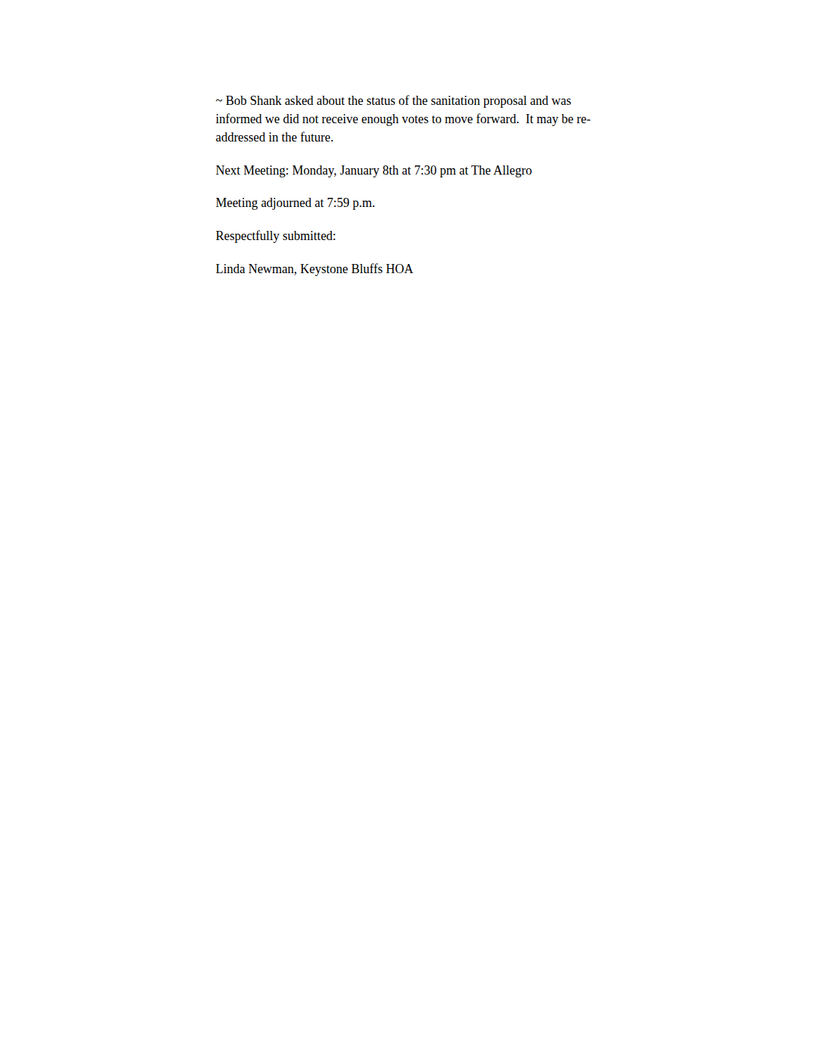~ Bob Shank asked about the status of the sanitation proposal and was informed we did not receive enough votes to move forward. It may be re-addressed in the future.
Next Meeting: Monday, January 8th at 7:30 pm at The Allegro
Meeting adjourned at 7:59 p.m.
Respectfully submitted:
Linda Newman, Keystone Bluffs HOA